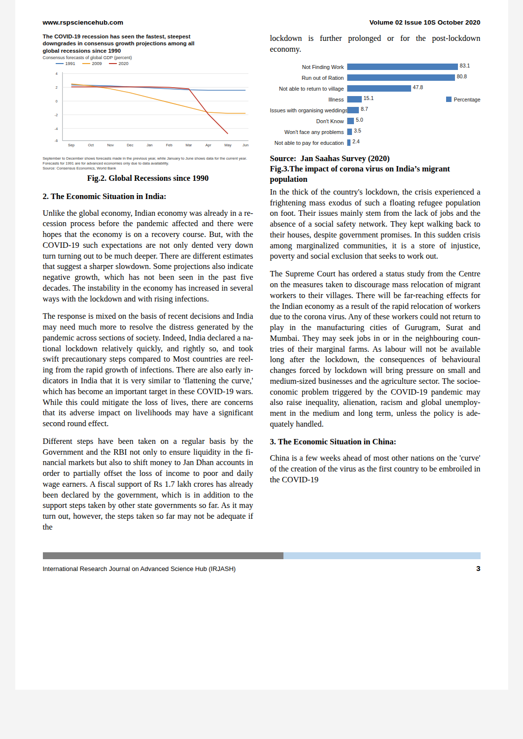www.rspsciencehub.com
Volume 02 Issue 10S October 2020
The COVID-19 recession has seen the fastest, steepest
downgrades in consensus growth projections among all
global recessions since 1990
Consensus forecasts of global GDP (percent)
1991 2009 2020
4 2 0 -2 -4 -6 Sep Oct Nov Dec Jan Feb Mar Apr May Jun
September to December shows forecasts made in the previous year, while January to June shows data for the current year. Forecasts for 1991 are for advanced economies only due to data availability.
Source: Consensus Economics, World Bank
Fig.2. Global Recessions since 1990
2. The Economic Situation in India:
Unlike the global economy, Indian economy was already in a recession process before the pandemic affected and there were hopes that the economy is on a recovery course. But, with the COVID-19 such expectations are not only dented very down turn turning out to be much deeper. There are different estimates that suggest a sharper slowdown. Some projections also indicate negative growth, which has not been seen in the past five decades. The instability in the economy has increased in several ways with the lockdown and with rising infections.
The response is mixed on the basis of recent decisions and India may need much more to resolve the distress generated by the pandemic across sections of society. Indeed, India declared a national lockdown relatively quickly, and rightly so, and took swift precautionary steps compared to Most countries are reeling from the rapid growth of infections. There are also early indicators in India that it is very similar to 'flattening the curve,' which has become an important target in these COVID-19 wars. While this could mitigate the loss of lives, there are concerns that its adverse impact on livelihoods may have a significant second round effect.
Different steps have been taken on a regular basis by the Government and the RBI not only to ensure liquidity in the financial markets but also to shift money to Jan Dhan accounts in order to partially offset the loss of income to poor and daily wage earners. A fiscal support of Rs 1.7 lakh crores has already been declared by the government, which is in addition to the support steps taken by other state governments so far. As it may turn out, however, the steps taken so far may not be adequate if the
lockdown is further prolonged or for the post-lockdown economy.
Not Finding Work
83.1
Run out of Ration
80.8
Not able to return to village
47.8
Illness
15.1
Percentage
Issues with organising weddings
8.7
Don't Know
5.0
Won't face any problems
3.5
Not able to pay for education
2.4
Source: Jan Saahas Survey (2020)
Fig.3.The impact of corona virus on India’s migrant population
In the thick of the country's lockdown, the crisis experienced a frightening mass exodus of such a floating refugee population on foot. Their issues mainly stem from the lack of jobs and the absence of a social safety network. They kept walking back to their houses, despite government promises. In this sudden crisis among marginalized communities, it is a store of injustice, poverty and social exclusion that seeks to work out.
The Supreme Court has ordered a status study from the Centre on the measures taken to discourage mass relocation of migrant workers to their villages. There will be far-reaching effects for the Indian economy as a result of the rapid relocation of workers due to the corona virus. Any of these workers could not return to play in the manufacturing cities of Gurugram, Surat and Mumbai. They may seek jobs in or in the neighbouring countries of their marginal farms. As labour will not be available long after the lockdown, the consequences of behavioural changes forced by lockdown will bring pressure on small and medium-sized businesses and the agriculture sector. The socioeconomic problem triggered by the COVID-19 pandemic may also raise inequality, alienation, racism and global unemployment in the medium and long term, unless the policy is adequately handled.
3. The Economic Situation in China:
China is a few weeks ahead of most other nations on the 'curve' of the creation of the virus as the first country to be embroiled in the COVID-19
International Research Journal on Advanced Science Hub (IRJASH)
3